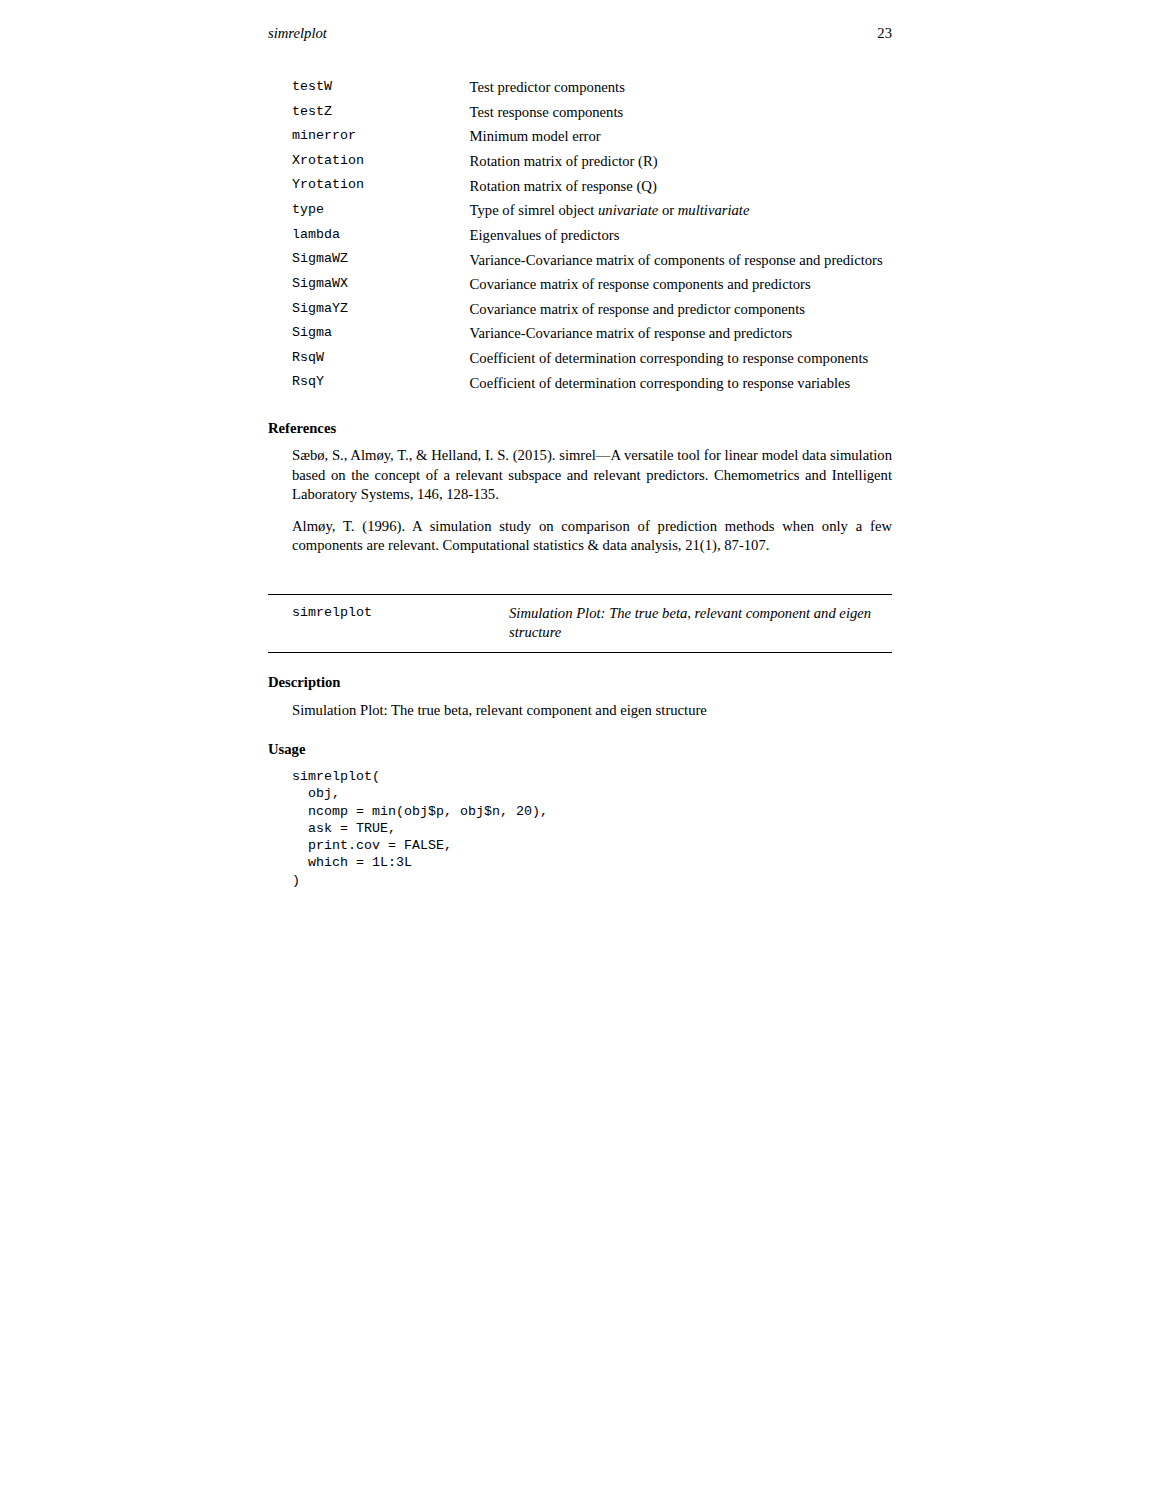simrelplot 23
| testW | Test predictor components |
| testZ | Test response components |
| minerror | Minimum model error |
| Xrotation | Rotation matrix of predictor (R) |
| Yrotation | Rotation matrix of response (Q) |
| type | Type of simrel object univariate or multivariate |
| lambda | Eigenvalues of predictors |
| SigmaWZ | Variance-Covariance matrix of components of response and predictors |
| SigmaWX | Covariance matrix of response components and predictors |
| SigmaYZ | Covariance matrix of response and predictor components |
| Sigma | Variance-Covariance matrix of response and predictors |
| RsqW | Coefficient of determination corresponding to response components |
| RsqY | Coefficient of determination corresponding to response variables |
References
Sæbø, S., Almøy, T., & Helland, I. S. (2015). simrel—A versatile tool for linear model data simulation based on the concept of a relevant subspace and relevant predictors. Chemometrics and Intelligent Laboratory Systems, 146, 128-135.
Almøy, T. (1996). A simulation study on comparison of prediction methods when only a few components are relevant. Computational statistics & data analysis, 21(1), 87-107.
| simrelplot | Simulation Plot: The true beta, relevant component and eigen structure |
Description
Simulation Plot: The true beta, relevant component and eigen structure
Usage
simrelplot(
  obj,
  ncomp = min(obj$p, obj$n, 20),
  ask = TRUE,
  print.cov = FALSE,
  which = 1L:3L
)